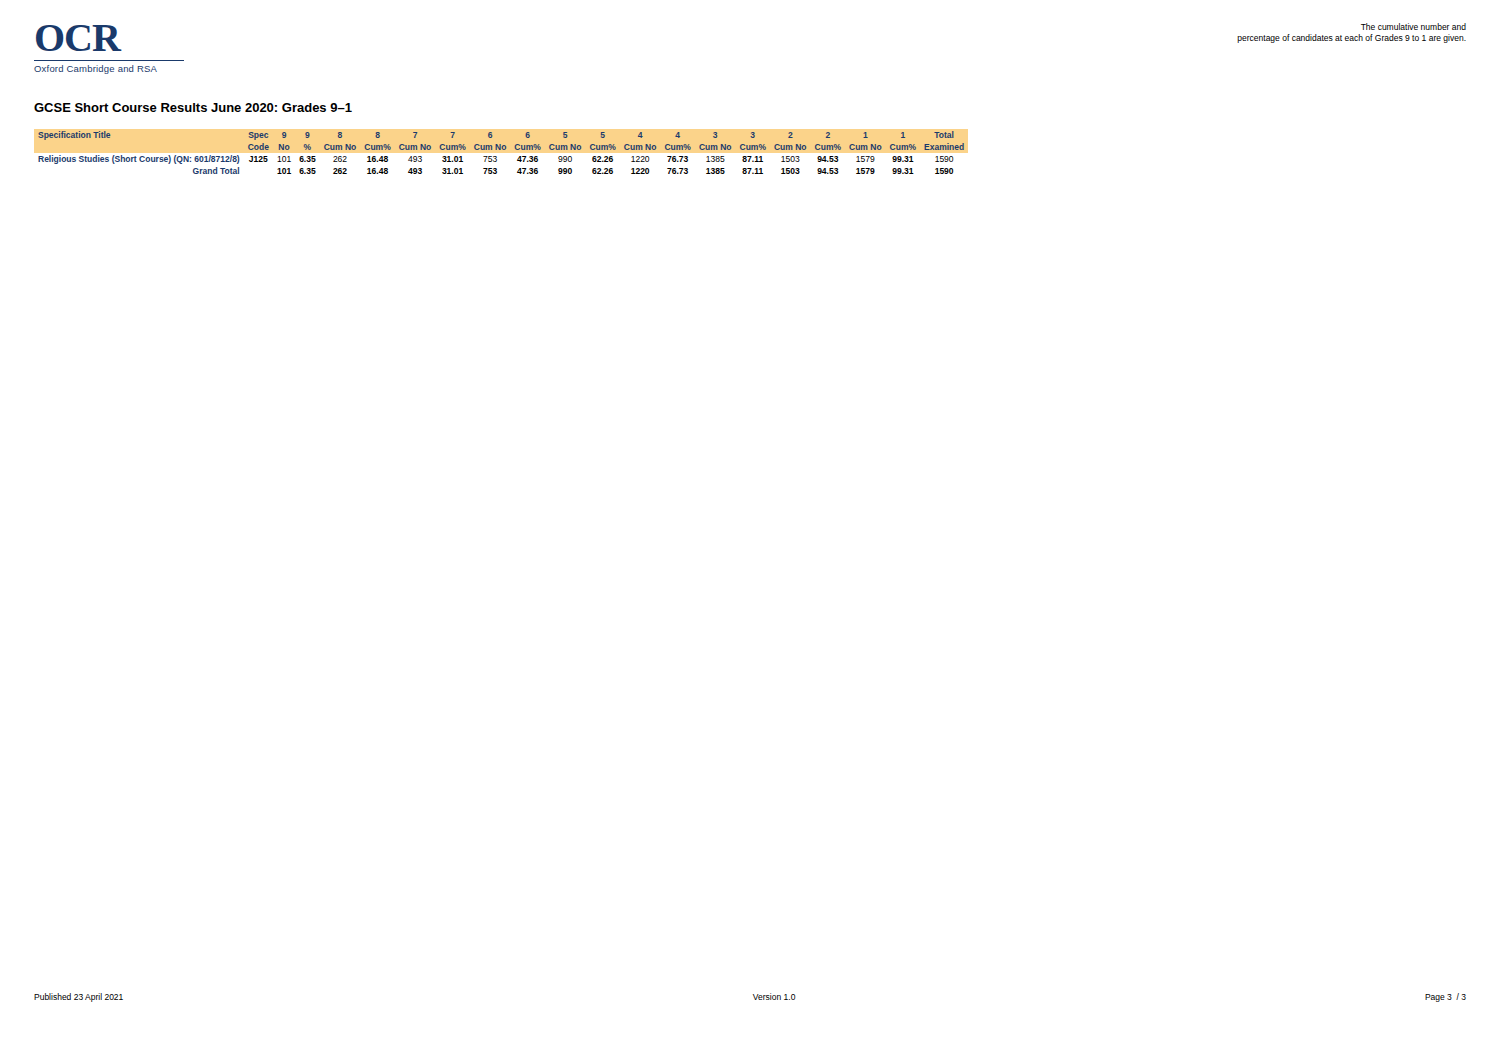OCR
Oxford Cambridge and RSA
The cumulative number and
percentage of candidates at each of Grades 9 to 1 are given.
GCSE Short Course Results June 2020: Grades 9–1
| Specification Title | Spec | 9 | 9 | 8 | 8 | 7 | 7 | 6 | 6 | 5 | 5 | 4 | 4 | 3 | 3 | 2 | 2 | 1 | 1 | Total |
| --- | --- | --- | --- | --- | --- | --- | --- | --- | --- | --- | --- | --- | --- | --- | --- | --- | --- | --- | --- | --- |
| | Code | No | % | Cum No | Cum% | Cum No | Cum% | Cum No | Cum% | Cum No | Cum% | Cum No | Cum% | Cum No | Cum% | Cum No | Cum% | Cum No | Cum% | Examined |
| Religious Studies (Short Course) (QN: 601/8712/8) | J125 | 101 | 6.35 | 262 | 16.48 | 493 | 31.01 | 753 | 47.36 | 990 | 62.26 | 1220 | 76.73 | 1385 | 87.11 | 1503 | 94.53 | 1579 | 99.31 | 1590 |
| Grand Total | | 101 | 6.35 | 262 | 16.48 | 493 | 31.01 | 753 | 47.36 | 990 | 62.26 | 1220 | 76.73 | 1385 | 87.11 | 1503 | 94.53 | 1579 | 99.31 | 1590 |
Published 23 April 2021
Version 1.0
Page 3 / 3